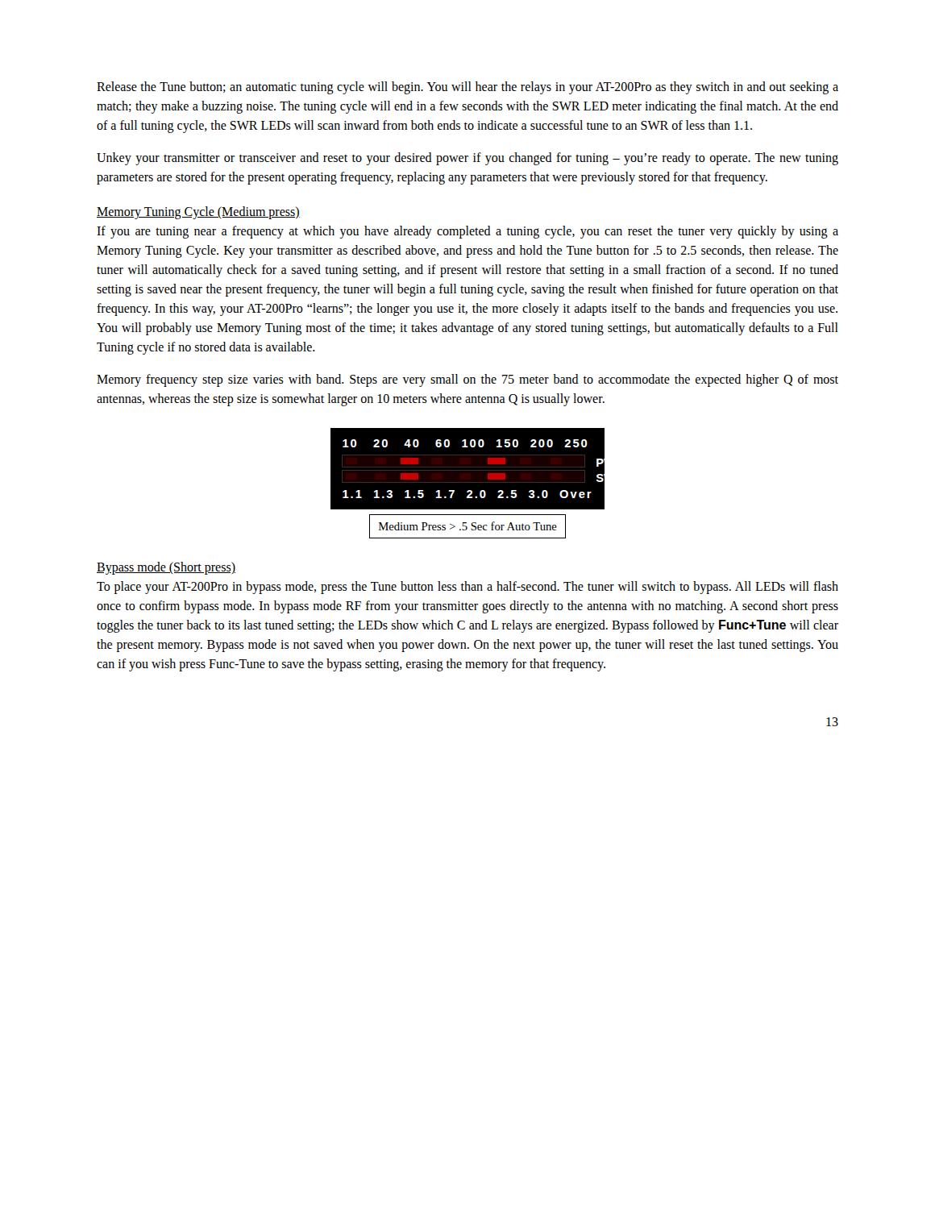Release the Tune button; an automatic tuning cycle will begin. You will hear the relays in your AT-200Pro as they switch in and out seeking a match; they make a buzzing noise. The tuning cycle will end in a few seconds with the SWR LED meter indicating the final match. At the end of a full tuning cycle, the SWR LEDs will scan inward from both ends to indicate a successful tune to an SWR of less than 1.1.
Unkey your transmitter or transceiver and reset to your desired power if you changed for tuning – you’re ready to operate. The new tuning parameters are stored for the present operating frequency, replacing any parameters that were previously stored for that frequency.
Memory Tuning Cycle (Medium press)
If you are tuning near a frequency at which you have already completed a tuning cycle, you can reset the tuner very quickly by using a Memory Tuning Cycle. Key your transmitter as described above, and press and hold the Tune button for .5 to 2.5 seconds, then release. The tuner will automatically check for a saved tuning setting, and if present will restore that setting in a small fraction of a second. If no tuned setting is saved near the present frequency, the tuner will begin a full tuning cycle, saving the result when finished for future operation on that frequency. In this way, your AT-200Pro “learns”; the longer you use it, the more closely it adapts itself to the bands and frequencies you use. You will probably use Memory Tuning most of the time; it takes advantage of any stored tuning settings, but automatically defaults to a Full Tuning cycle if no stored data is available.
Memory frequency step size varies with band. Steps are very small on the 75 meter band to accommodate the expected higher Q of most antennas, whereas the step size is somewhat larger on 10 meters where antenna Q is usually lower.
10 20 40 60 100 150 200 250
PWR
SWR
1.1 1.3 1.5 1.7 2.0 2.5 3.0 Over
Medium Press > .5 Sec for Auto Tune
Bypass mode (Short press)
To place your AT-200Pro in bypass mode, press the Tune button less than a half-second. The tuner will switch to bypass. All LEDs will flash once to confirm bypass mode. In bypass mode RF from your transmitter goes directly to the antenna with no matching. A second short press toggles the tuner back to its last tuned setting; the LEDs show which C and L relays are energized. Bypass followed by Func+Tune will clear the present memory. Bypass mode is not saved when you power down. On the next power up, the tuner will reset the last tuned settings. You can if you wish press Func-Tune to save the bypass setting, erasing the memory for that frequency.
13